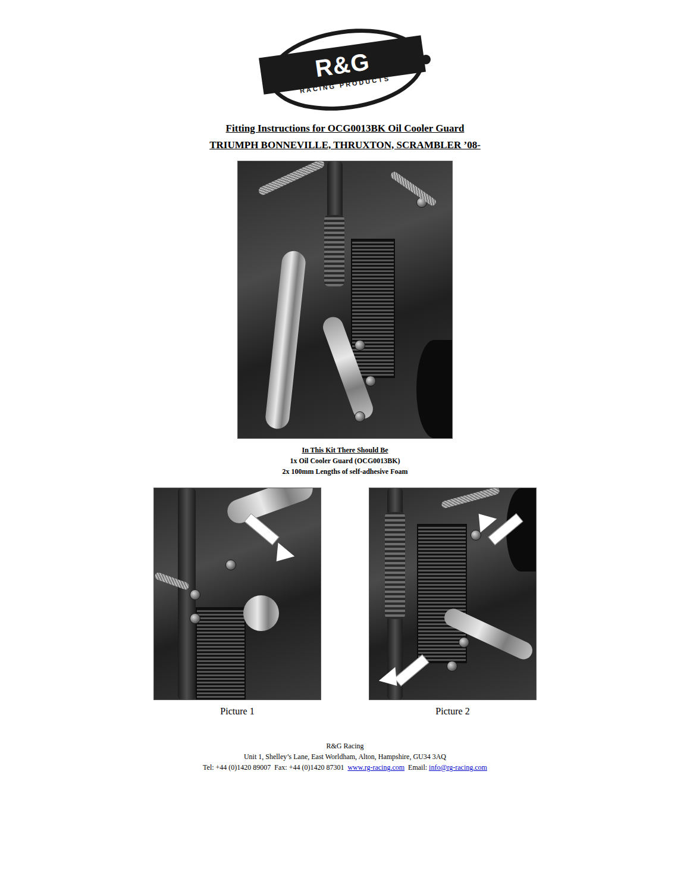R&G
RACING PRODUCTS
Fitting Instructions for OCG0013BK Oil Cooler Guard
TRIUMPH BONNEVILLE, THRUXTON, SCRAMBLER ’08-
In This Kit There Should Be
1x Oil Cooler Guard (OCG0013BK)
2x 100mm Lengths of self-adhesive Foam
Picture 1
Picture 2
R&G Racing
Unit 1, Shelley’s Lane, East Worldham, Alton, Hampshire, GU34 3AQ
Tel: +44 (0)1420 89007 Fax: +44 (0)1420 87301 www.rg-racing.com Email: info@rg-racing.com